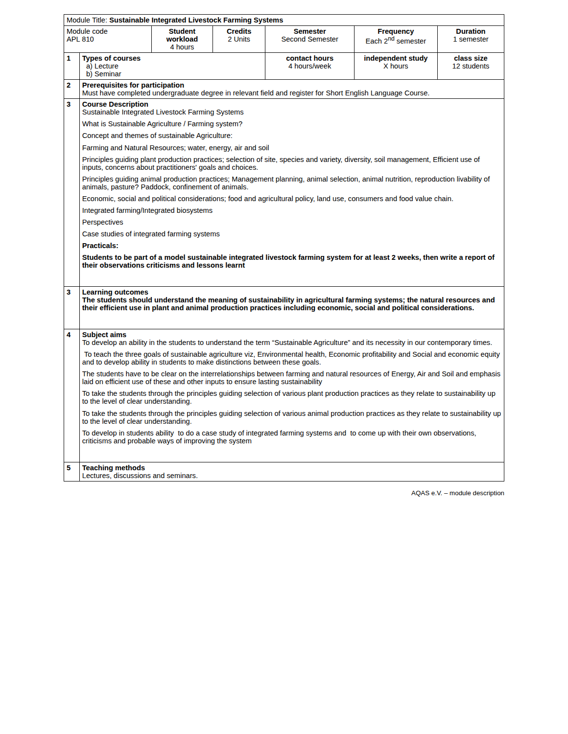| Module Title: Sustainable Integrated Livestock Farming Systems |
| Module code APL 810 | Student workload 4 hours | Credits 2 Units | Semester Second Semester | Frequency Each 2 nd semester | Duration 1 semester |
| 1 | Types of courses a) Lecture b) Seminar | contact hours 4 hours/week | independent study X hours | class size 12 students |
| 2 | Prerequisites for participation Must have completed undergraduate degree in relevant field and register for Short English Language Course. |
| 3 | Course Description Sustainable Integrated Livestock Farming Systems What is Sustainable Agriculture / Farming system? Concept and themes of sustainable Agriculture: Farming and Natural Resources; water, energy, air and soil Principles guiding plant production practices; selection of site, species and variety, diversity, soil management, Efficient use of inputs, concerns about practitioners' goals and choices. Principles guiding animal production practices; Management planning, animal selection, animal nutrition, reproduction livability of animals, pasture? Paddock, confinement of animals. Economic, social and political considerations; food and agricultural policy, land use, consumers and food value chain. Integrated farming/Integrated biosystems Perspectives Case studies of integrated farming systems Practicals: Students to be part of a model sustainable integrated livestock farming system for at least 2 weeks, then write a report of their observations criticisms and lessons learnt |
| 3 | Learning outcomes The students should understand the meaning of sustainability in agricultural farming systems; the natural resources and their efficient use in plant and animal production practices including economic, social and political considerations. |
| 4 | Subject aims To develop an ability in the students to understand the term “Sustainable Agriculture” and its necessity in our contemporary times. To teach the three goals of sustainable agriculture viz, Environmental health, Economic profitability and Social and economic equity and to develop ability in students to make distinctions between these goals. The students have to be clear on the interrelationships between farming and natural resources of Energy, Air and Soil and emphasis laid on efficient use of these and other inputs to ensure lasting sustainability To take the students through the principles guiding selection of various plant production practices as they relate to sustainability up to the level of clear understanding. To take the students through the principles guiding selection of various animal production practices as they relate to sustainability up to the level of clear understanding. To develop in students ability to do a case study of integrated farming systems and to come up with their own observations, criticisms and probable ways of improving the system |
| 5 | Teaching methods Lectures, discussions and seminars. |
AQAS e.V. – module description